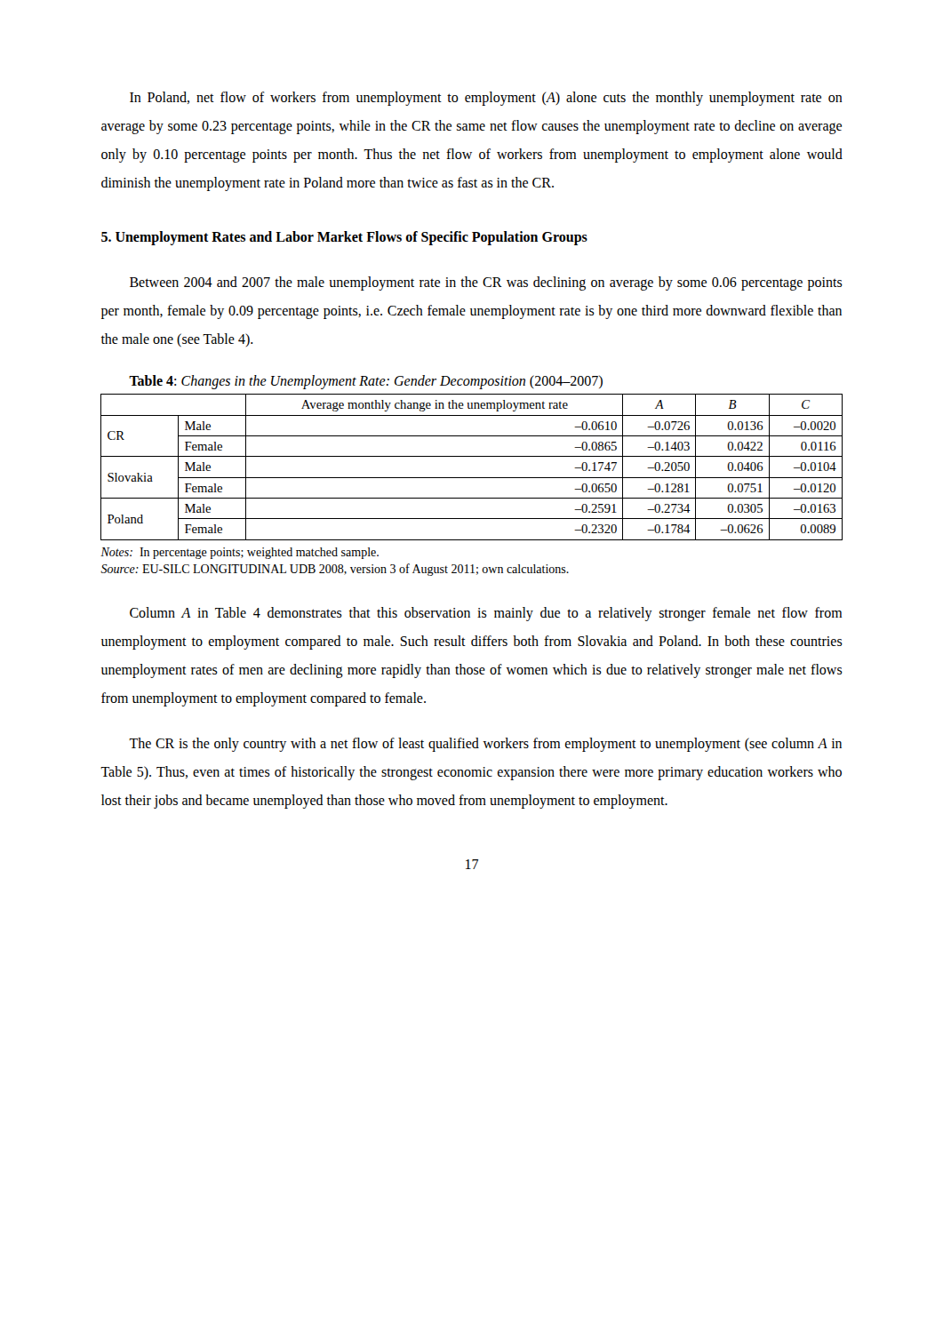In Poland, net flow of workers from unemployment to employment (A) alone cuts the monthly unemployment rate on average by some 0.23 percentage points, while in the CR the same net flow causes the unemployment rate to decline on average only by 0.10 percentage points per month. Thus the net flow of workers from unemployment to employment alone would diminish the unemployment rate in Poland more than twice as fast as in the CR.
5. Unemployment Rates and Labor Market Flows of Specific Population Groups
Between 2004 and 2007 the male unemployment rate in the CR was declining on average by some 0.06 percentage points per month, female by 0.09 percentage points, i.e. Czech female unemployment rate is by one third more downward flexible than the male one (see Table 4).
Table 4: Changes in the Unemployment Rate: Gender Decomposition (2004–2007)
| | Average monthly change in the unemployment rate | A | B | C |
| --- | --- | --- | --- | --- |
| CR | Male | –0.0610 | –0.0726 | 0.0136 | –0.0020 |
| Female | –0.0865 | –0.1403 | 0.0422 | 0.0116 |
| Slovakia | Male | –0.1747 | –0.2050 | 0.0406 | –0.0104 |
| Female | –0.0650 | –0.1281 | 0.0751 | –0.0120 |
| Poland | Male | –0.2591 | –0.2734 | 0.0305 | –0.0163 |
| Female | –0.2320 | –0.1784 | –0.0626 | 0.0089 |
Notes: In percentage points; weighted matched sample.
Source: EU-SILC LONGITUDINAL UDB 2008, version 3 of August 2011; own calculations.
Column A in Table 4 demonstrates that this observation is mainly due to a relatively stronger female net flow from unemployment to employment compared to male. Such result differs both from Slovakia and Poland. In both these countries unemployment rates of men are declining more rapidly than those of women which is due to relatively stronger male net flows from unemployment to employment compared to female.
The CR is the only country with a net flow of least qualified workers from employment to unemployment (see column A in Table 5). Thus, even at times of historically the strongest economic expansion there were more primary education workers who lost their jobs and became unemployed than those who moved from unemployment to employment.
17